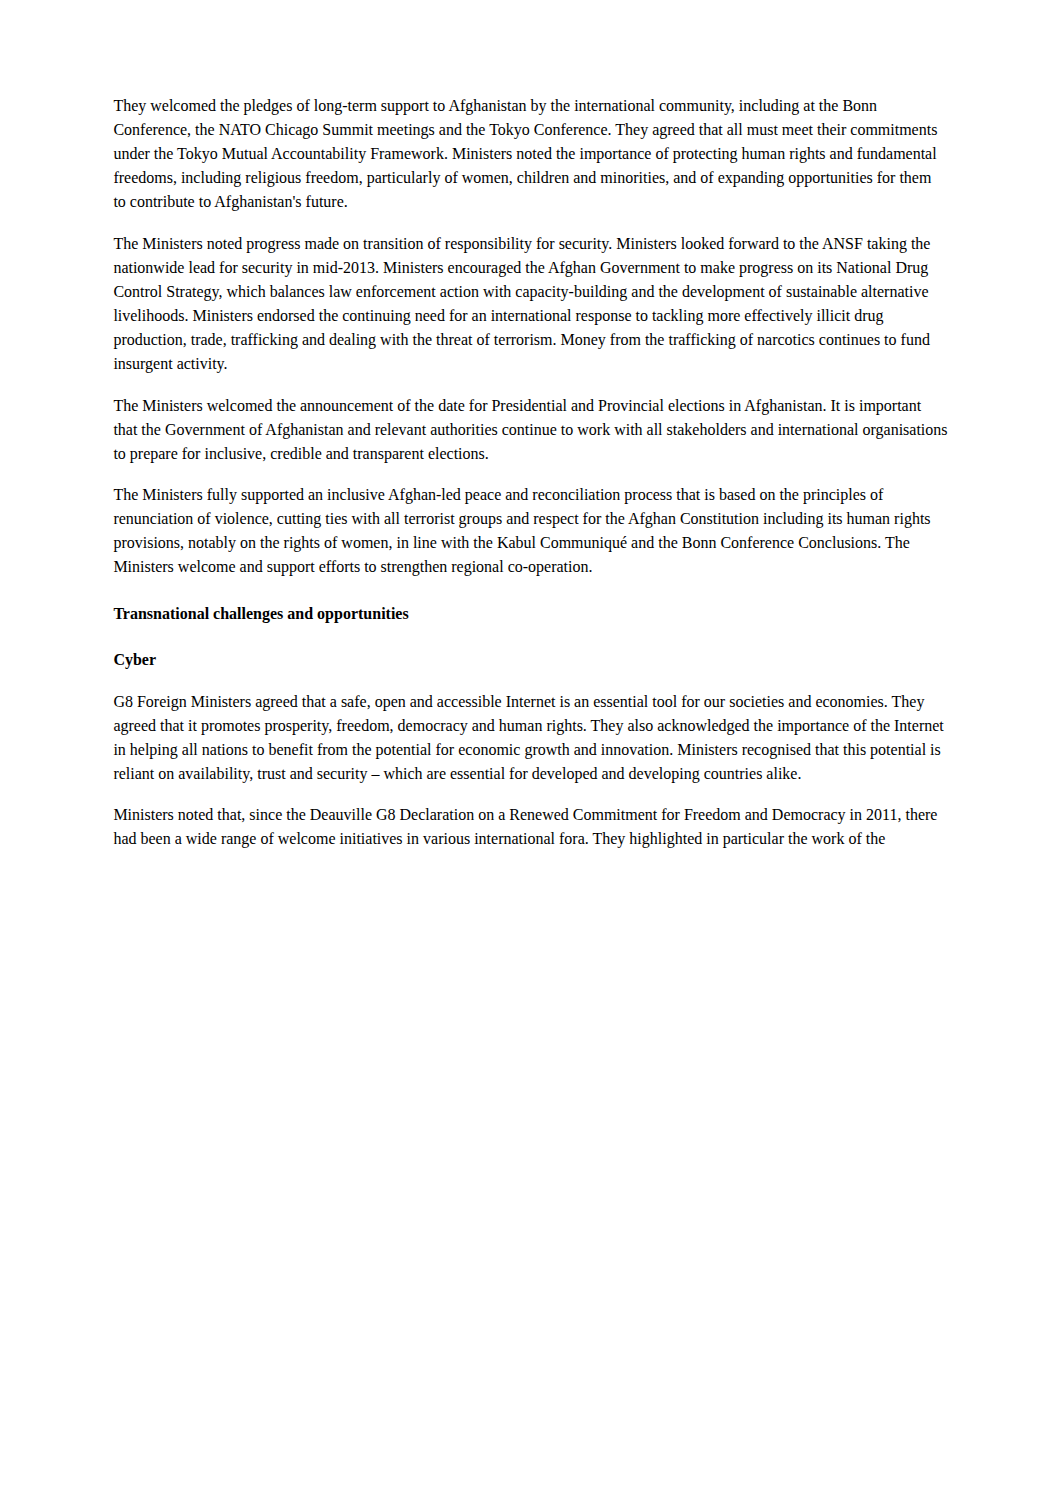They welcomed the pledges of long-term support to Afghanistan by the international community, including at the Bonn Conference, the NATO Chicago Summit meetings and the Tokyo Conference. They agreed that all must meet their commitments under the Tokyo Mutual Accountability Framework. Ministers noted the importance of protecting human rights and fundamental freedoms, including religious freedom, particularly of women, children and minorities, and of expanding opportunities for them to contribute to Afghanistan's future.
The Ministers noted progress made on transition of responsibility for security. Ministers looked forward to the ANSF taking the nationwide lead for security in mid-2013. Ministers encouraged the Afghan Government to make progress on its National Drug Control Strategy, which balances law enforcement action with capacity-building and the development of sustainable alternative livelihoods. Ministers endorsed the continuing need for an international response to tackling more effectively illicit drug production, trade, trafficking and dealing with the threat of terrorism. Money from the trafficking of narcotics continues to fund insurgent activity.
The Ministers welcomed the announcement of the date for Presidential and Provincial elections in Afghanistan. It is important that the Government of Afghanistan and relevant authorities continue to work with all stakeholders and international organisations to prepare for inclusive, credible and transparent elections.
The Ministers fully supported an inclusive Afghan-led peace and reconciliation process that is based on the principles of renunciation of violence, cutting ties with all terrorist groups and respect for the Afghan Constitution including its human rights provisions, notably on the rights of women, in line with the Kabul Communiqué and the Bonn Conference Conclusions. The Ministers welcome and support efforts to strengthen regional co-operation.
Transnational challenges and opportunities
Cyber
G8 Foreign Ministers agreed that a safe, open and accessible Internet is an essential tool for our societies and economies. They agreed that it promotes prosperity, freedom, democracy and human rights. They also acknowledged the importance of the Internet in helping all nations to benefit from the potential for economic growth and innovation. Ministers recognised that this potential is reliant on availability, trust and security – which are essential for developed and developing countries alike.
Ministers noted that, since the Deauville G8 Declaration on a Renewed Commitment for Freedom and Democracy in 2011, there had been a wide range of welcome initiatives in various international fora. They highlighted in particular the work of the